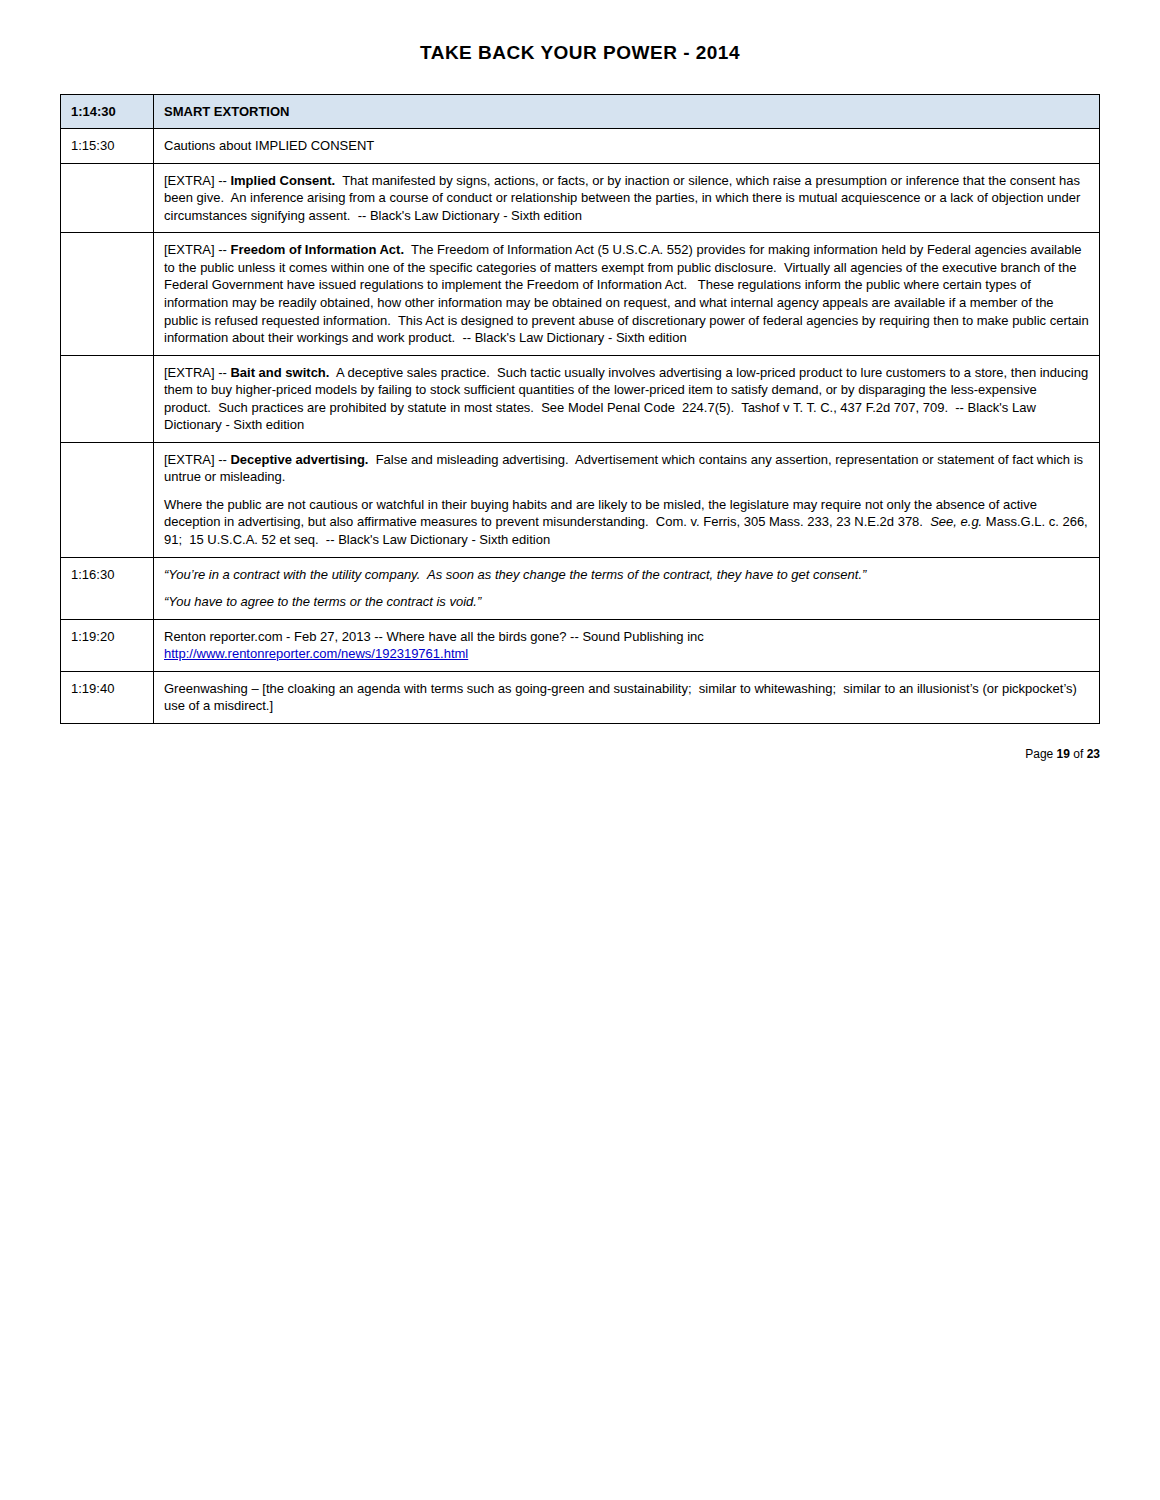TAKE BACK YOUR POWER - 2014
| 1:14:30 | SMART EXTORTION |
| 1:15:30 | Cautions about IMPLIED CONSENT |
| | [EXTRA] -- Implied Consent. That manifested by signs, actions, or facts, or by inaction or silence, which raise a presumption or inference that the consent has been give. An inference arising from a course of conduct or relationship between the parties, in which there is mutual acquiescence or a lack of objection under circumstances signifying assent. -- Black's Law Dictionary - Sixth edition |
| | [EXTRA] -- Freedom of Information Act. The Freedom of Information Act (5 U.S.C.A. 552) provides for making information held by Federal agencies available to the public unless it comes within one of the specific categories of matters exempt from public disclosure. Virtually all agencies of the executive branch of the Federal Government have issued regulations to implement the Freedom of Information Act. These regulations inform the public where certain types of information may be readily obtained, how other information may be obtained on request, and what internal agency appeals are available if a member of the public is refused requested information. This Act is designed to prevent abuse of discretionary power of federal agencies by requiring then to make public certain information about their workings and work product. -- Black's Law Dictionary - Sixth edition |
| | [EXTRA] -- Bait and switch. A deceptive sales practice. Such tactic usually involves advertising a low-priced product to lure customers to a store, then inducing them to buy higher-priced models by failing to stock sufficient quantities of the lower-priced item to satisfy demand, or by disparaging the less-expensive product. Such practices are prohibited by statute in most states. See Model Penal Code 224.7(5). Tashof v T. T. C., 437 F.2d 707, 709. -- Black's Law Dictionary - Sixth edition |
| | [EXTRA] -- Deceptive advertising. False and misleading advertising. Advertisement which contains any assertion, representation or statement of fact which is untrue or misleading. Where the public are not cautious or watchful in their buying habits and are likely to be misled, the legislature may require not only the absence of active deception in advertising, but also affirmative measures to prevent misunderstanding. Com. v. Ferris, 305 Mass. 233, 23 N.E.2d 378. See, e.g. Mass.G.L. c. 266, 91; 15 U.S.C.A. 52 et seq. -- Black's Law Dictionary - Sixth edition |
| 1:16:30 | “You’re in a contract with the utility company. As soon as they change the terms of the contract, they have to get consent.” “You have to agree to the terms or the contract is void.” |
| 1:19:20 | Renton reporter.com - Feb 27, 2013 -- Where have all the birds gone? -- Sound Publishing inc http://www.rentonreporter.com/news/192319761.html |
| 1:19:40 | Greenwashing – [the cloaking an agenda with terms such as going-green and sustainability; similar to whitewashing; similar to an illusionist’s (or pickpocket’s) use of a misdirect.] |
Page 19 of 23